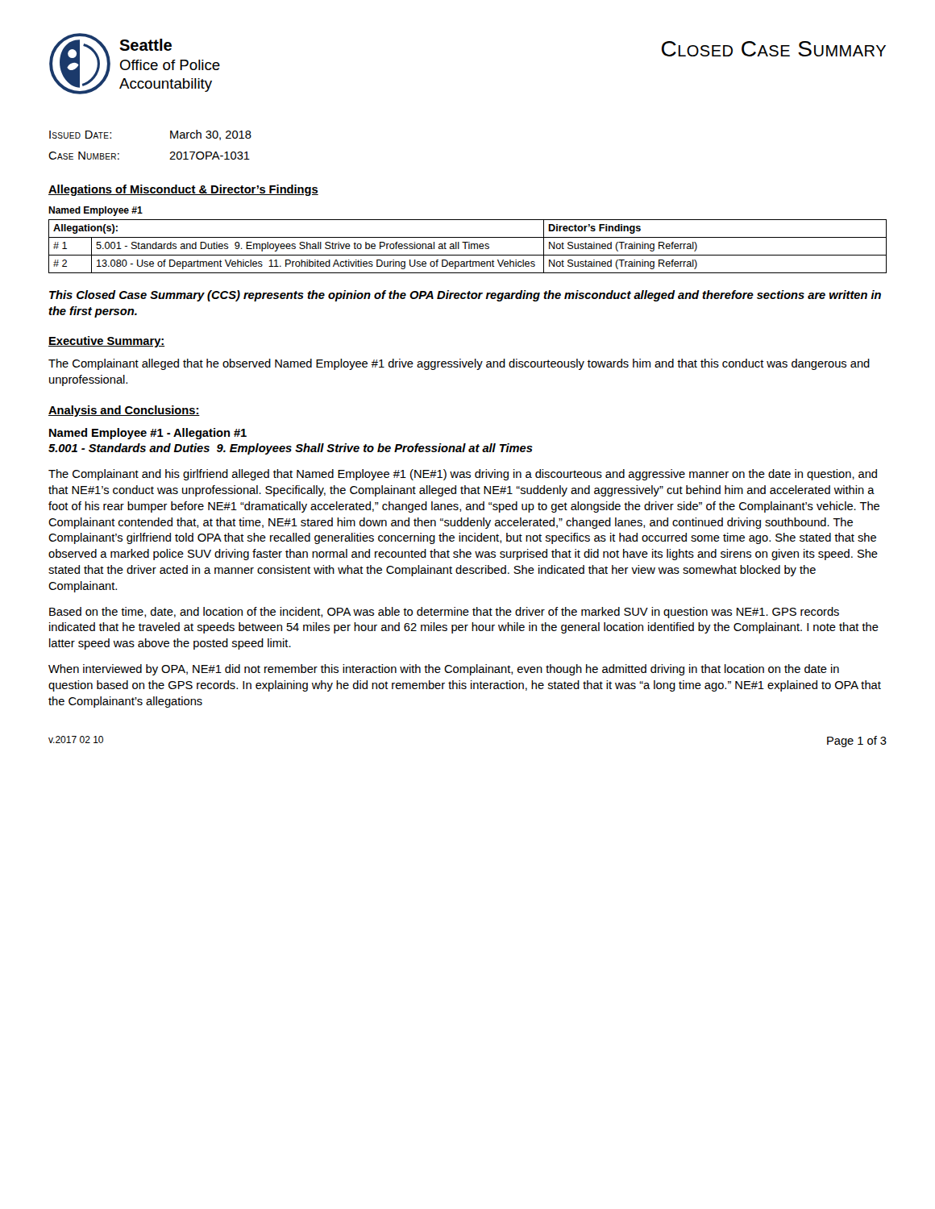Seattle
Office of Police
Accountability
Closed Case Summary
Issued Date: March 30, 2018
Case Number: 2017OPA-1031
Allegations of Misconduct & Director’s Findings
Named Employee #1
| Allegation(s): | Director’s Findings |
| --- | --- |
| # 1 | 5.001 - Standards and Duties 9. Employees Shall Strive to be Professional at all Times | Not Sustained (Training Referral) |
| # 2 | 13.080 - Use of Department Vehicles 11. Prohibited Activities During Use of Department Vehicles | Not Sustained (Training Referral) |
This Closed Case Summary (CCS) represents the opinion of the OPA Director regarding the misconduct alleged and therefore sections are written in the first person.
Executive Summary:
The Complainant alleged that he observed Named Employee #1 drive aggressively and discourteously towards him and that this conduct was dangerous and unprofessional.
Analysis and Conclusions:
Named Employee #1 - Allegation #1
5.001 - Standards and Duties 9. Employees Shall Strive to be Professional at all Times
The Complainant and his girlfriend alleged that Named Employee #1 (NE#1) was driving in a discourteous and aggressive manner on the date in question, and that NE#1’s conduct was unprofessional. Specifically, the Complainant alleged that NE#1 “suddenly and aggressively” cut behind him and accelerated within a foot of his rear bumper before NE#1 “dramatically accelerated,” changed lanes, and “sped up to get alongside the driver side” of the Complainant’s vehicle. The Complainant contended that, at that time, NE#1 stared him down and then “suddenly accelerated,” changed lanes, and continued driving southbound. The Complainant’s girlfriend told OPA that she recalled generalities concerning the incident, but not specifics as it had occurred some time ago. She stated that she observed a marked police SUV driving faster than normal and recounted that she was surprised that it did not have its lights and sirens on given its speed. She stated that the driver acted in a manner consistent with what the Complainant described. She indicated that her view was somewhat blocked by the Complainant.
Based on the time, date, and location of the incident, OPA was able to determine that the driver of the marked SUV in question was NE#1. GPS records indicated that he traveled at speeds between 54 miles per hour and 62 miles per hour while in the general location identified by the Complainant. I note that the latter speed was above the posted speed limit.
When interviewed by OPA, NE#1 did not remember this interaction with the Complainant, even though he admitted driving in that location on the date in question based on the GPS records. In explaining why he did not remember this interaction, he stated that it was “a long time ago.” NE#1 explained to OPA that the Complainant’s allegations
v.2017 02 10
Page 1 of 3